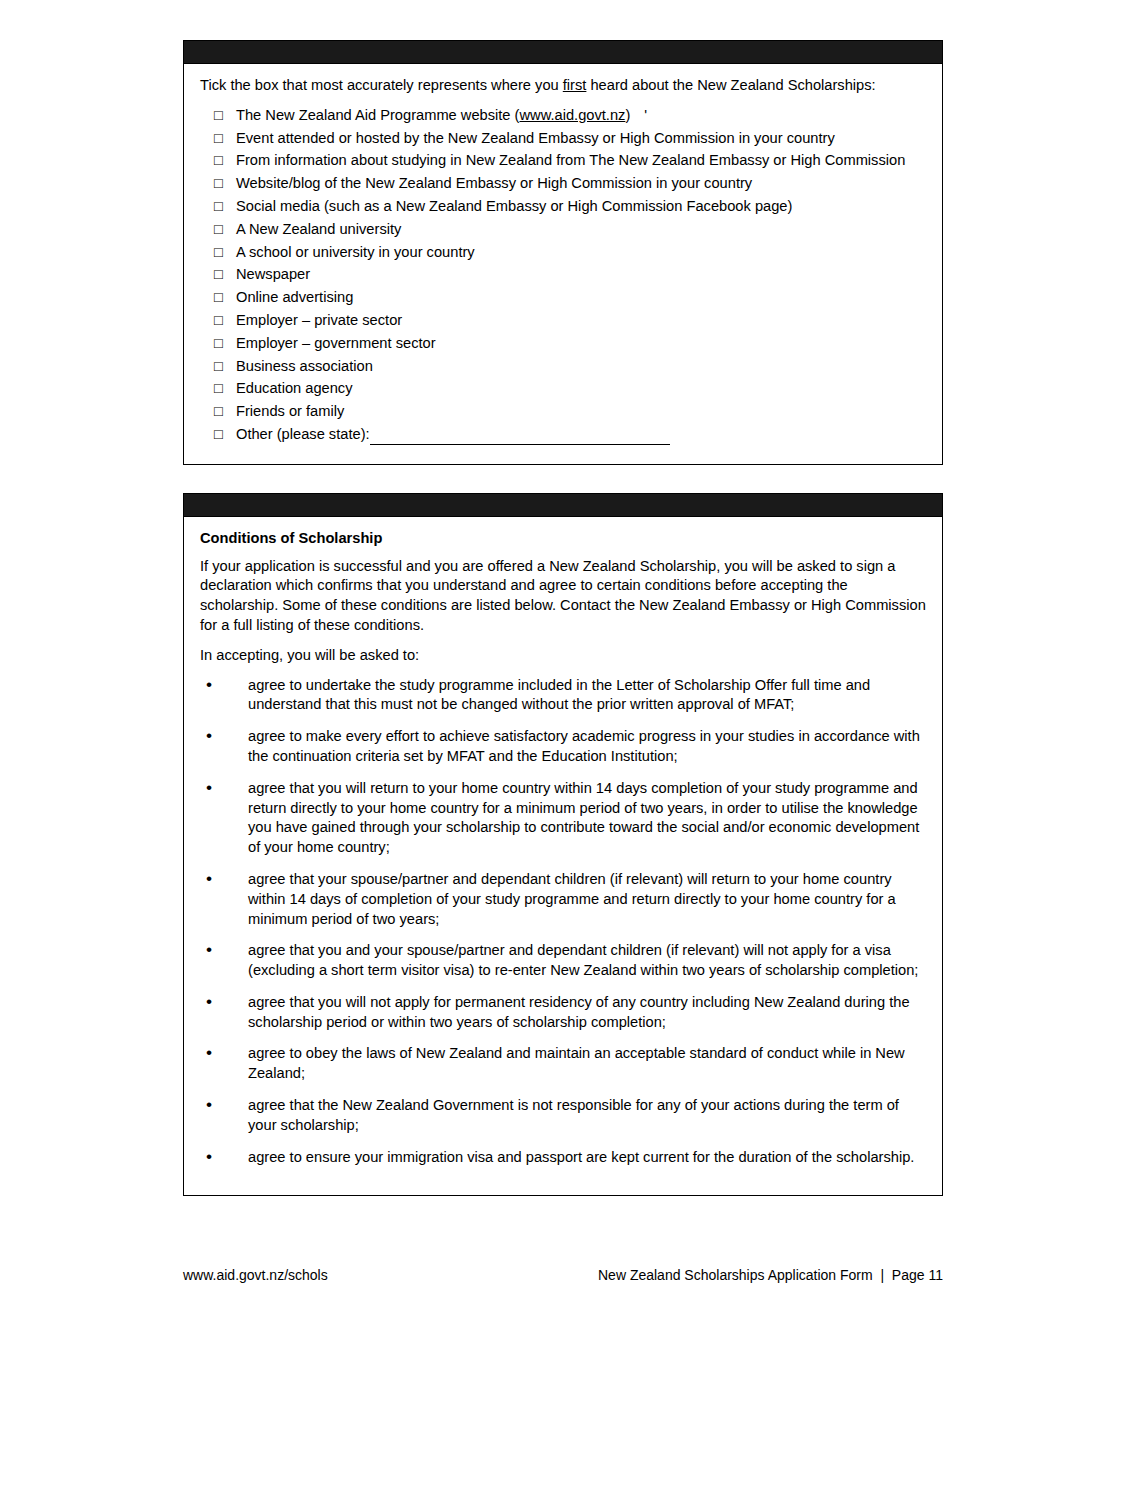Tick the box that most accurately represents where you first heard about the New Zealand Scholarships:
The New Zealand Aid Programme website (www.aid.govt.nz)'
Event attended or hosted by the New Zealand Embassy or High Commission in your country
From information about studying in New Zealand from The New Zealand Embassy or High Commission
Website/blog of the New Zealand Embassy or High Commission in your country
Social media (such as a New Zealand Embassy or High Commission Facebook page)
A New Zealand university
A school or university in your country
Newspaper
Online advertising
Employer – private sector
Employer – government sector
Business association
Education agency
Friends or family
Other (please state):
Conditions of Scholarship
If your application is successful and you are offered a New Zealand Scholarship, you will be asked to sign a declaration which confirms that you understand and agree to certain conditions before accepting the scholarship. Some of these conditions are listed below. Contact the New Zealand Embassy or High Commission for a full listing of these conditions.
In accepting, you will be asked to:
agree to undertake the study programme included in the Letter of Scholarship Offer full time and understand that this must not be changed without the prior written approval of MFAT;
agree to make every effort to achieve satisfactory academic progress in your studies in accordance with the continuation criteria set by MFAT and the Education Institution;
agree that you will return to your home country within 14 days completion of your study programme and return directly to your home country for a minimum period of two years, in order to utilise the knowledge you have gained through your scholarship to contribute toward the social and/or economic development of your home country;
agree that your spouse/partner and dependant children (if relevant) will return to your home country within 14 days of completion of your study programme and return directly to your home country for a minimum period of two years;
agree that you and your spouse/partner and dependant children (if relevant) will not apply for a visa (excluding a short term visitor visa) to re-enter New Zealand within two years of scholarship completion;
agree that you will not apply for permanent residency of any country including New Zealand during the scholarship period or within two years of scholarship completion;
agree to obey the laws of New Zealand and maintain an acceptable standard of conduct while in New Zealand;
agree that the New Zealand Government is not responsible for any of your actions during the term of your scholarship;
agree to ensure your immigration visa and passport are kept current for the duration of the scholarship.
www.aid.govt.nz/schols
New Zealand Scholarships Application Form | Page 11